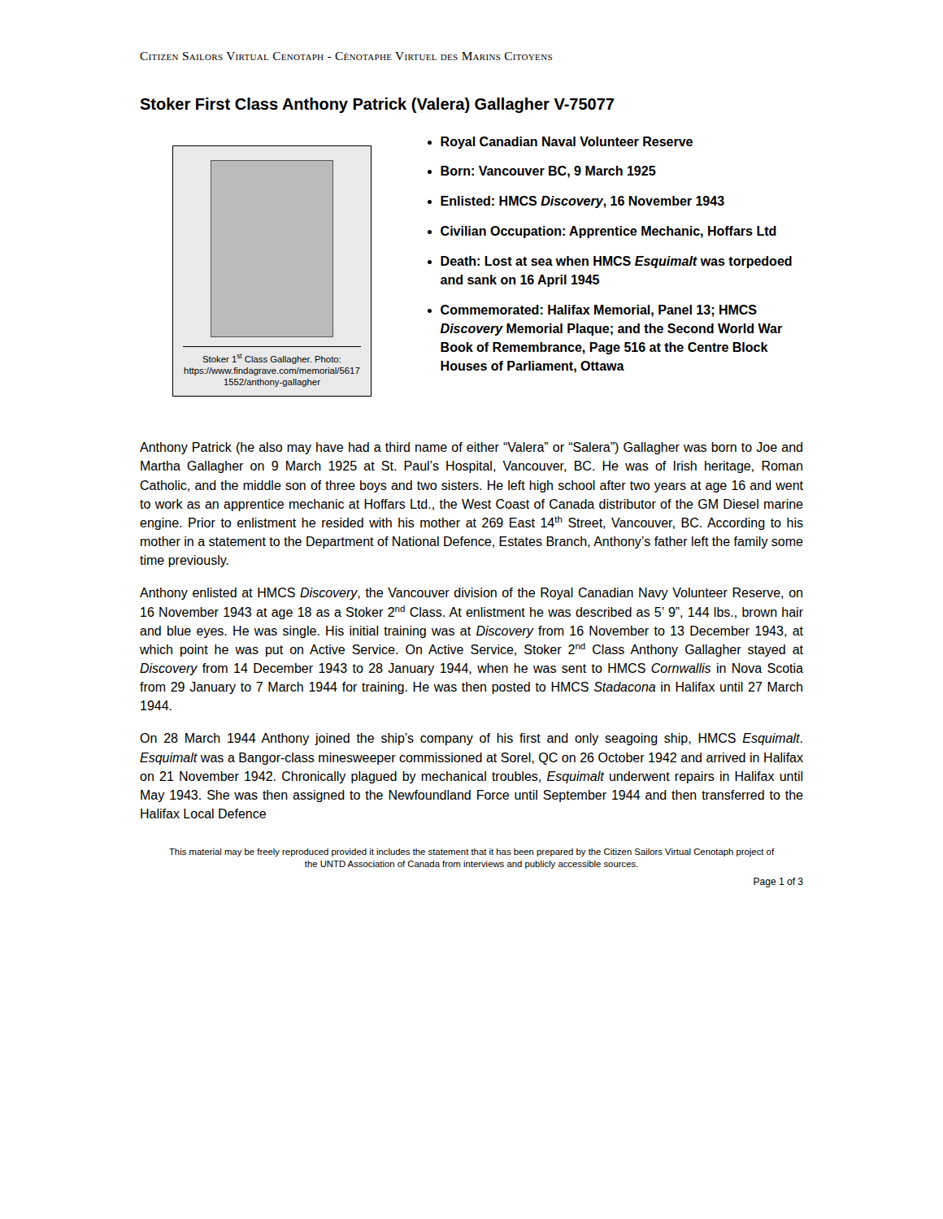Citizen Sailors Virtual Cenotaph - Cénotaphe Virtuel des Marins Citoyens
Stoker First Class Anthony Patrick (Valera) Gallagher V-75077
Stoker 1st Class Gallagher. Photo:
https://www.findagrave.com/memorial/56171552/anthony-gallagher
Royal Canadian Naval Volunteer Reserve
Born: Vancouver BC, 9 March 1925
Enlisted: HMCS Discovery, 16 November 1943
Civilian Occupation: Apprentice Mechanic, Hoffars Ltd
Death: Lost at sea when HMCS Esquimalt was torpedoed and sank on 16 April 1945
Commemorated: Halifax Memorial, Panel 13; HMCS Discovery Memorial Plaque; and the Second World War Book of Remembrance, Page 516 at the Centre Block Houses of Parliament, Ottawa
Anthony Patrick (he also may have had a third name of either “Valera” or “Salera”) Gallagher was born to Joe and Martha Gallagher on 9 March 1925 at St. Paul’s Hospital, Vancouver, BC. He was of Irish heritage, Roman Catholic, and the middle son of three boys and two sisters. He left high school after two years at age 16 and went to work as an apprentice mechanic at Hoffars Ltd., the West Coast of Canada distributor of the GM Diesel marine engine. Prior to enlistment he resided with his mother at 269 East 14th Street, Vancouver, BC. According to his mother in a statement to the Department of National Defence, Estates Branch, Anthony’s father left the family some time previously.
Anthony enlisted at HMCS Discovery, the Vancouver division of the Royal Canadian Navy Volunteer Reserve, on 16 November 1943 at age 18 as a Stoker 2nd Class. At enlistment he was described as 5’ 9”, 144 lbs., brown hair and blue eyes. He was single. His initial training was at Discovery from 16 November to 13 December 1943, at which point he was put on Active Service. On Active Service, Stoker 2nd Class Anthony Gallagher stayed at Discovery from 14 December 1943 to 28 January 1944, when he was sent to HMCS Cornwallis in Nova Scotia from 29 January to 7 March 1944 for training. He was then posted to HMCS Stadacona in Halifax until 27 March 1944.
On 28 March 1944 Anthony joined the ship’s company of his first and only seagoing ship, HMCS Esquimalt. Esquimalt was a Bangor-class minesweeper commissioned at Sorel, QC on 26 October 1942 and arrived in Halifax on 21 November 1942. Chronically plagued by mechanical troubles, Esquimalt underwent repairs in Halifax until May 1943. She was then assigned to the Newfoundland Force until September 1944 and then transferred to the Halifax Local Defence
This material may be freely reproduced provided it includes the statement that it has been prepared by the Citizen Sailors Virtual Cenotaph project of the UNTD Association of Canada from interviews and publicly accessible sources.
Page 1 of 3